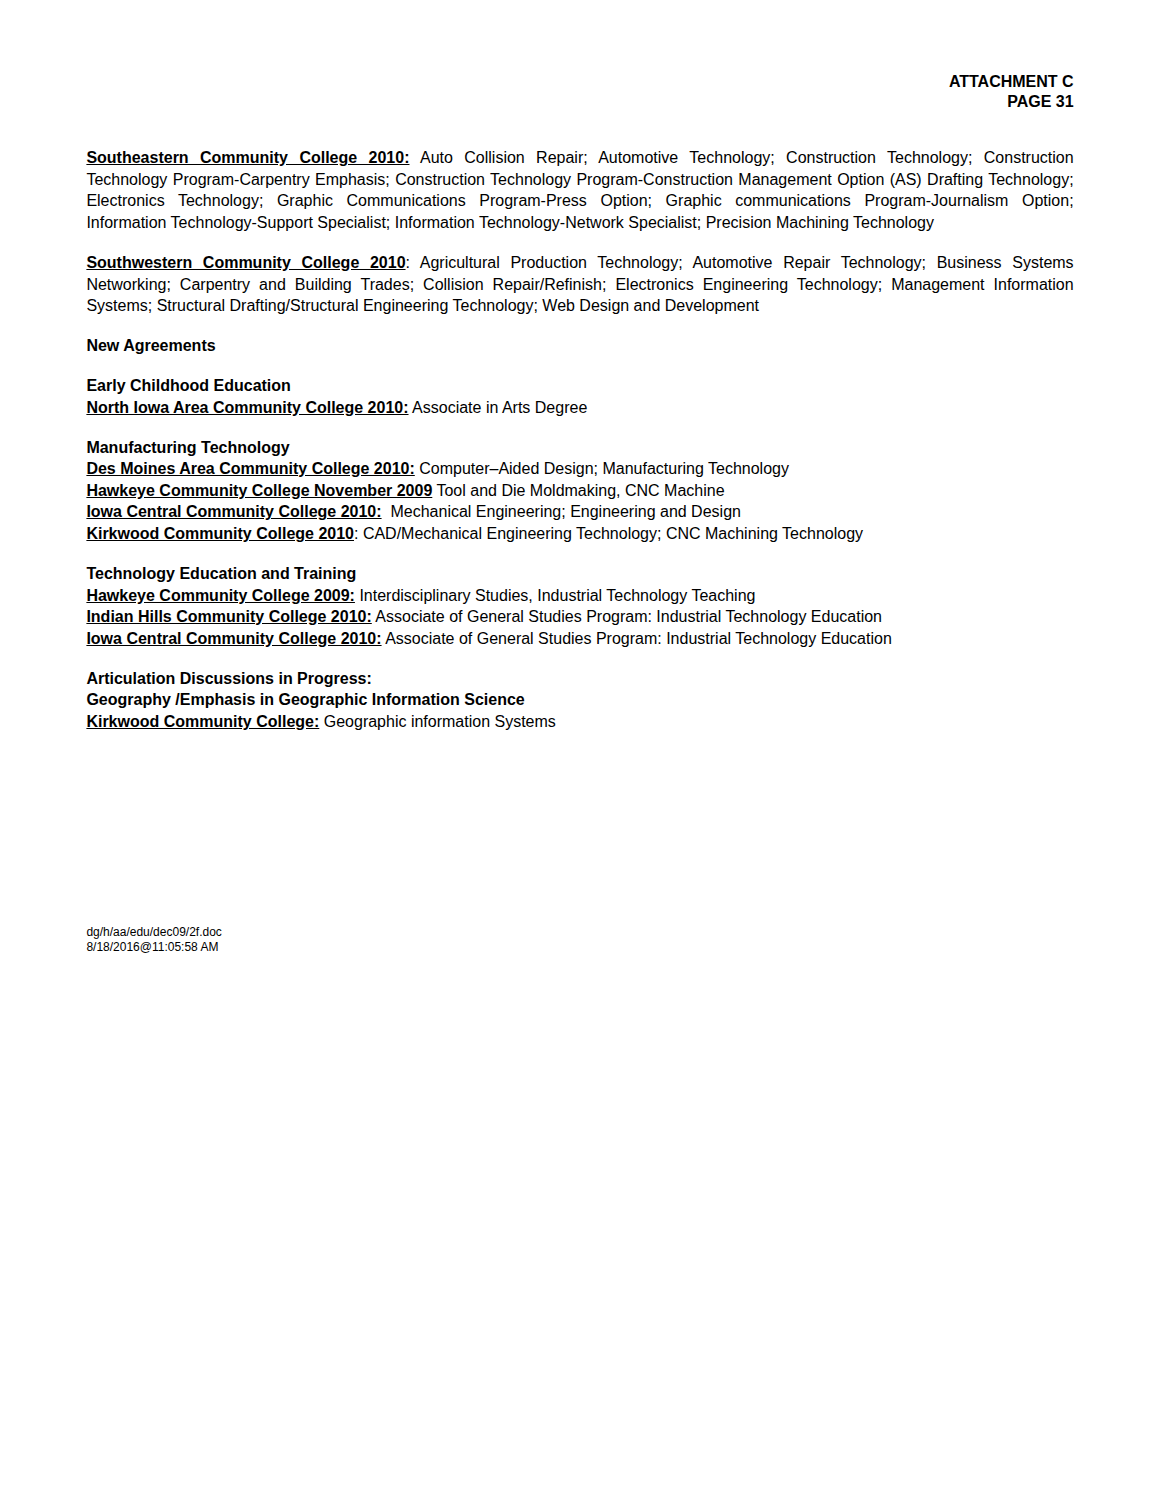ATTACHMENT C
PAGE 31
Southeastern Community College 2010: Auto Collision Repair; Automotive Technology; Construction Technology; Construction Technology Program-Carpentry Emphasis; Construction Technology Program-Construction Management Option (AS) Drafting Technology; Electronics Technology; Graphic Communications Program-Press Option; Graphic communications Program-Journalism Option; Information Technology-Support Specialist; Information Technology-Network Specialist; Precision Machining Technology
Southwestern Community College 2010: Agricultural Production Technology; Automotive Repair Technology; Business Systems Networking; Carpentry and Building Trades; Collision Repair/Refinish; Electronics Engineering Technology; Management Information Systems; Structural Drafting/Structural Engineering Technology; Web Design and Development
New Agreements
Early Childhood Education
North Iowa Area Community College 2010: Associate in Arts Degree
Manufacturing Technology
Des Moines Area Community College 2010: Computer–Aided Design; Manufacturing Technology
Hawkeye Community College November 2009 Tool and Die Moldmaking, CNC Machine
Iowa Central Community College 2010: Mechanical Engineering; Engineering and Design
Kirkwood Community College 2010: CAD/Mechanical Engineering Technology; CNC Machining Technology
Technology Education and Training
Hawkeye Community College 2009: Interdisciplinary Studies, Industrial Technology Teaching
Indian Hills Community College 2010: Associate of General Studies Program: Industrial Technology Education
Iowa Central Community College 2010: Associate of General Studies Program: Industrial Technology Education
Articulation Discussions in Progress:
Geography /Emphasis in Geographic Information Science
Kirkwood Community College: Geographic information Systems
dg/h/aa/edu/dec09/2f.doc
8/18/2016@11:05:58 AM